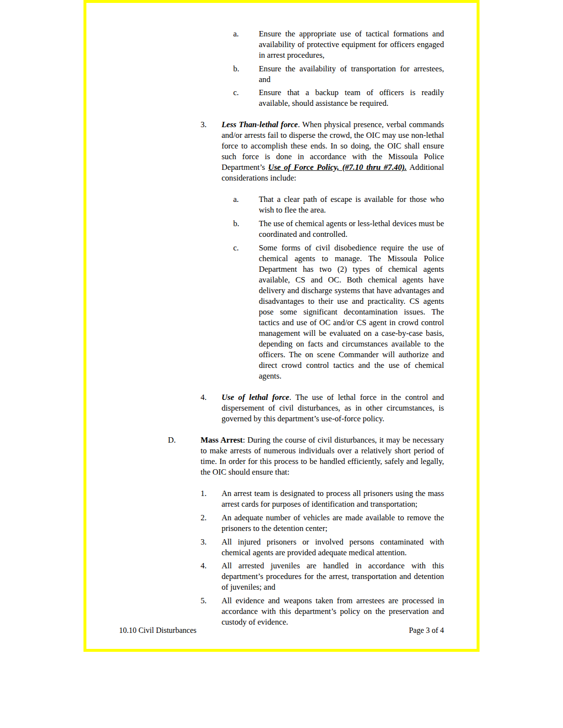a.
Ensure the appropriate use of tactical formations and availability of protective equipment for officers engaged in arrest procedures,
b.
Ensure the availability of transportation for arrestees, and
c.
Ensure that a backup team of officers is readily available, should assistance be required.
3.
Less Than-lethal force. When physical presence, verbal commands and/or arrests fail to disperse the crowd, the OIC may use non-lethal force to accomplish these ends. In so doing, the OIC shall ensure such force is done in accordance with the Missoula Police Department’s Use of Force Policy, (#7.10 thru #7.40). Additional considerations include:
a.
That a clear path of escape is available for those who wish to flee the area.
b.
The use of chemical agents or less-lethal devices must be coordinated and controlled.
c.
Some forms of civil disobedience require the use of chemical agents to manage. The Missoula Police Department has two (2) types of chemical agents available, CS and OC. Both chemical agents have delivery and discharge systems that have advantages and disadvantages to their use and practicality. CS agents pose some significant decontamination issues. The tactics and use of OC and/or CS agent in crowd control management will be evaluated on a case-by-case basis, depending on facts and circumstances available to the officers. The on scene Commander will authorize and direct crowd control tactics and the use of chemical agents.
4.
Use of lethal force. The use of lethal force in the control and dispersement of civil disturbances, as in other circumstances, is governed by this department’s use-of-force policy.
D.
Mass Arrest: During the course of civil disturbances, it may be necessary to make arrests of numerous individuals over a relatively short period of time. In order for this process to be handled efficiently, safely and legally, the OIC should ensure that:
1.
An arrest team is designated to process all prisoners using the mass arrest cards for purposes of identification and transportation;
2.
An adequate number of vehicles are made available to remove the prisoners to the detention center;
3.
All injured prisoners or involved persons contaminated with chemical agents are provided adequate medical attention.
4.
All arrested juveniles are handled in accordance with this department’s procedures for the arrest, transportation and detention of juveniles; and
5.
All evidence and weapons taken from arrestees are processed in accordance with this department’s policy on the preservation and custody of evidence.
10.10 Civil Disturbances Page 3 of 4